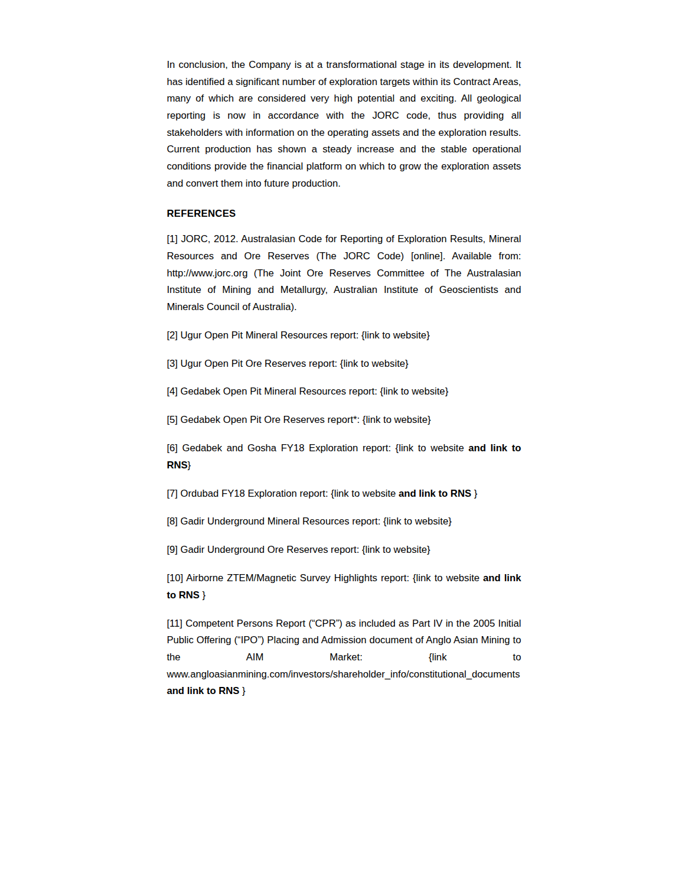In conclusion, the Company is at a transformational stage in its development. It has identified a significant number of exploration targets within its Contract Areas, many of which are considered very high potential and exciting. All geological reporting is now in accordance with the JORC code, thus providing all stakeholders with information on the operating assets and the exploration results. Current production has shown a steady increase and the stable operational conditions provide the financial platform on which to grow the exploration assets and convert them into future production.
REFERENCES
[1] JORC, 2012. Australasian Code for Reporting of Exploration Results, Mineral Resources and Ore Reserves (The JORC Code) [online]. Available from: http://www.jorc.org (The Joint Ore Reserves Committee of The Australasian Institute of Mining and Metallurgy, Australian Institute of Geoscientists and Minerals Council of Australia).
[2] Ugur Open Pit Mineral Resources report: {link to website}
[3] Ugur Open Pit Ore Reserves report: {link to website}
[4] Gedabek Open Pit Mineral Resources report: {link to website}
[5] Gedabek Open Pit Ore Reserves report*: {link to website}
[6] Gedabek and Gosha FY18 Exploration report: {link to website and link to RNS}
[7] Ordubad FY18 Exploration report: {link to website and link to RNS }
[8] Gadir Underground Mineral Resources report: {link to website}
[9] Gadir Underground Ore Reserves report: {link to website}
[10] Airborne ZTEM/Magnetic Survey Highlights report: {link to website and link to RNS }
[11] Competent Persons Report (“CPR”) as included as Part IV in the 2005 Initial Public Offering (“IPO”) Placing and Admission document of Anglo Asian Mining to the AIM Market: {link to www.angloasianmining.com/investors/shareholder_info/constitutional_documents and link to RNS }